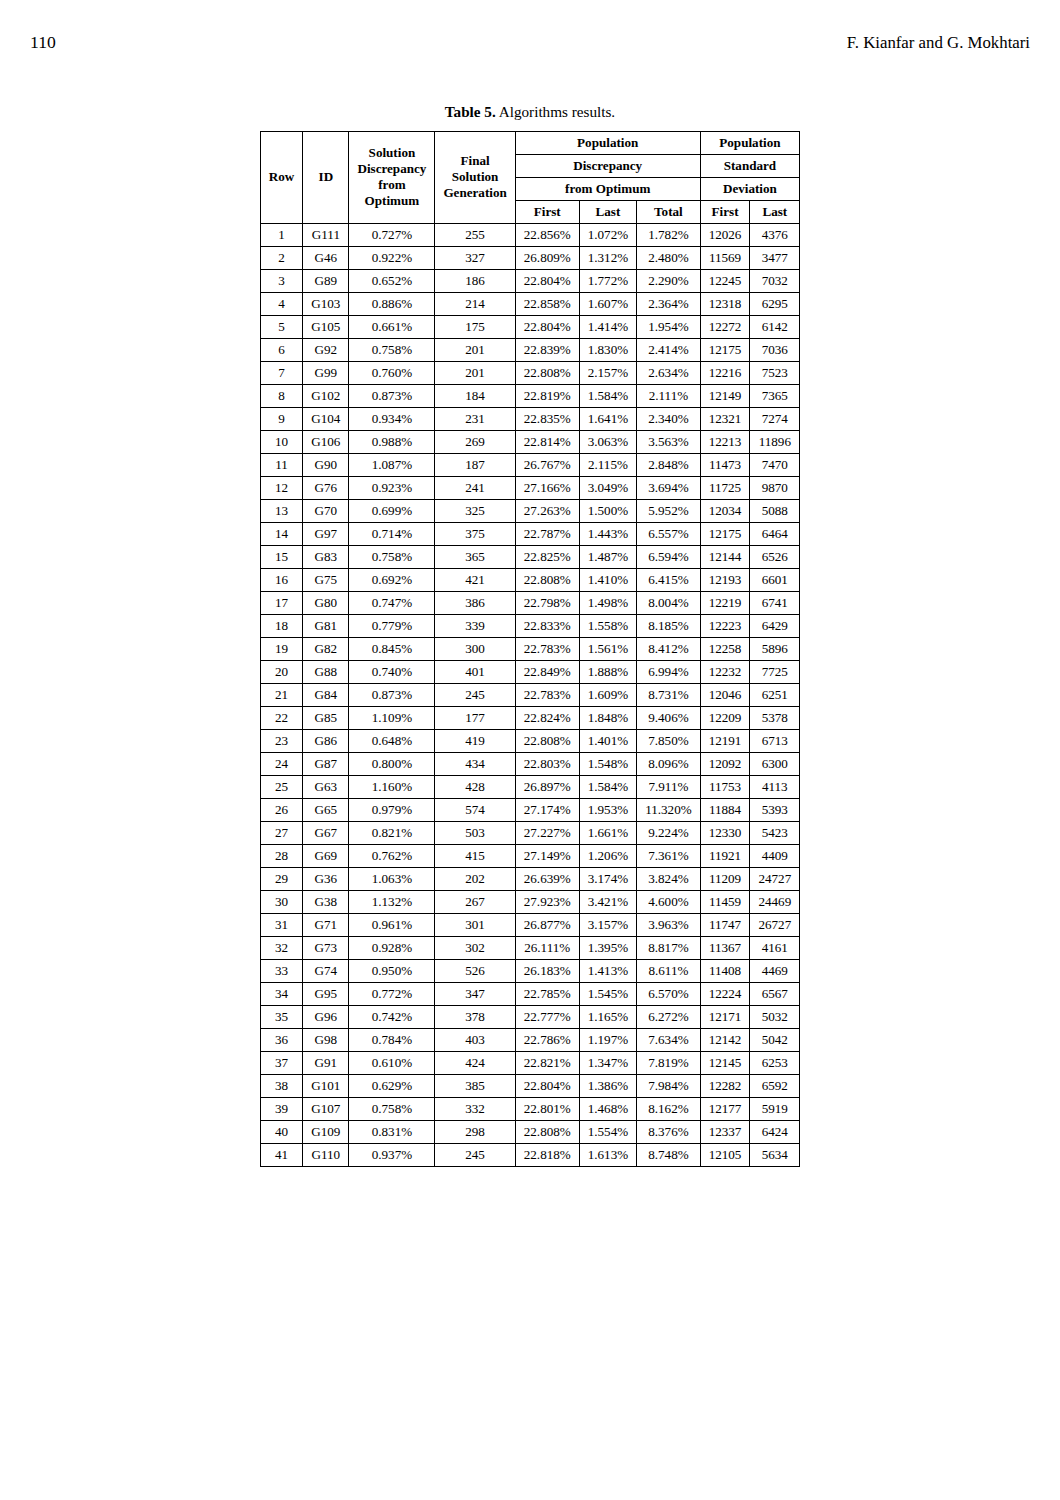110 F. Kianfar and G. Mokhtari
Table 5. Algorithms results.
| Row | ID | Solution Discrepancy from Optimum | Final Solution Generation | Population | Population |
| --- | --- | --- | --- | --- | --- |
| Discrepancy | Standard |
| from Optimum | Deviation |
| First | Last | Total | First | Last |
| 1 | G111 | 0.727% | 255 | 22.856% | 1.072% | 1.782% | 12026 | 4376 |
| 2 | G46 | 0.922% | 327 | 26.809% | 1.312% | 2.480% | 11569 | 3477 |
| 3 | G89 | 0.652% | 186 | 22.804% | 1.772% | 2.290% | 12245 | 7032 |
| 4 | G103 | 0.886% | 214 | 22.858% | 1.607% | 2.364% | 12318 | 6295 |
| 5 | G105 | 0.661% | 175 | 22.804% | 1.414% | 1.954% | 12272 | 6142 |
| 6 | G92 | 0.758% | 201 | 22.839% | 1.830% | 2.414% | 12175 | 7036 |
| 7 | G99 | 0.760% | 201 | 22.808% | 2.157% | 2.634% | 12216 | 7523 |
| 8 | G102 | 0.873% | 184 | 22.819% | 1.584% | 2.111% | 12149 | 7365 |
| 9 | G104 | 0.934% | 231 | 22.835% | 1.641% | 2.340% | 12321 | 7274 |
| 10 | G106 | 0.988% | 269 | 22.814% | 3.063% | 3.563% | 12213 | 11896 |
| 11 | G90 | 1.087% | 187 | 26.767% | 2.115% | 2.848% | 11473 | 7470 |
| 12 | G76 | 0.923% | 241 | 27.166% | 3.049% | 3.694% | 11725 | 9870 |
| 13 | G70 | 0.699% | 325 | 27.263% | 1.500% | 5.952% | 12034 | 5088 |
| 14 | G97 | 0.714% | 375 | 22.787% | 1.443% | 6.557% | 12175 | 6464 |
| 15 | G83 | 0.758% | 365 | 22.825% | 1.487% | 6.594% | 12144 | 6526 |
| 16 | G75 | 0.692% | 421 | 22.808% | 1.410% | 6.415% | 12193 | 6601 |
| 17 | G80 | 0.747% | 386 | 22.798% | 1.498% | 8.004% | 12219 | 6741 |
| 18 | G81 | 0.779% | 339 | 22.833% | 1.558% | 8.185% | 12223 | 6429 |
| 19 | G82 | 0.845% | 300 | 22.783% | 1.561% | 8.412% | 12258 | 5896 |
| 20 | G88 | 0.740% | 401 | 22.849% | 1.888% | 6.994% | 12232 | 7725 |
| 21 | G84 | 0.873% | 245 | 22.783% | 1.609% | 8.731% | 12046 | 6251 |
| 22 | G85 | 1.109% | 177 | 22.824% | 1.848% | 9.406% | 12209 | 5378 |
| 23 | G86 | 0.648% | 419 | 22.808% | 1.401% | 7.850% | 12191 | 6713 |
| 24 | G87 | 0.800% | 434 | 22.803% | 1.548% | 8.096% | 12092 | 6300 |
| 25 | G63 | 1.160% | 428 | 26.897% | 1.584% | 7.911% | 11753 | 4113 |
| 26 | G65 | 0.979% | 574 | 27.174% | 1.953% | 11.320% | 11884 | 5393 |
| 27 | G67 | 0.821% | 503 | 27.227% | 1.661% | 9.224% | 12330 | 5423 |
| 28 | G69 | 0.762% | 415 | 27.149% | 1.206% | 7.361% | 11921 | 4409 |
| 29 | G36 | 1.063% | 202 | 26.639% | 3.174% | 3.824% | 11209 | 24727 |
| 30 | G38 | 1.132% | 267 | 27.923% | 3.421% | 4.600% | 11459 | 24469 |
| 31 | G71 | 0.961% | 301 | 26.877% | 3.157% | 3.963% | 11747 | 26727 |
| 32 | G73 | 0.928% | 302 | 26.111% | 1.395% | 8.817% | 11367 | 4161 |
| 33 | G74 | 0.950% | 526 | 26.183% | 1.413% | 8.611% | 11408 | 4469 |
| 34 | G95 | 0.772% | 347 | 22.785% | 1.545% | 6.570% | 12224 | 6567 |
| 35 | G96 | 0.742% | 378 | 22.777% | 1.165% | 6.272% | 12171 | 5032 |
| 36 | G98 | 0.784% | 403 | 22.786% | 1.197% | 7.634% | 12142 | 5042 |
| 37 | G91 | 0.610% | 424 | 22.821% | 1.347% | 7.819% | 12145 | 6253 |
| 38 | G101 | 0.629% | 385 | 22.804% | 1.386% | 7.984% | 12282 | 6592 |
| 39 | G107 | 0.758% | 332 | 22.801% | 1.468% | 8.162% | 12177 | 5919 |
| 40 | G109 | 0.831% | 298 | 22.808% | 1.554% | 8.376% | 12337 | 6424 |
| 41 | G110 | 0.937% | 245 | 22.818% | 1.613% | 8.748% | 12105 | 5634 |